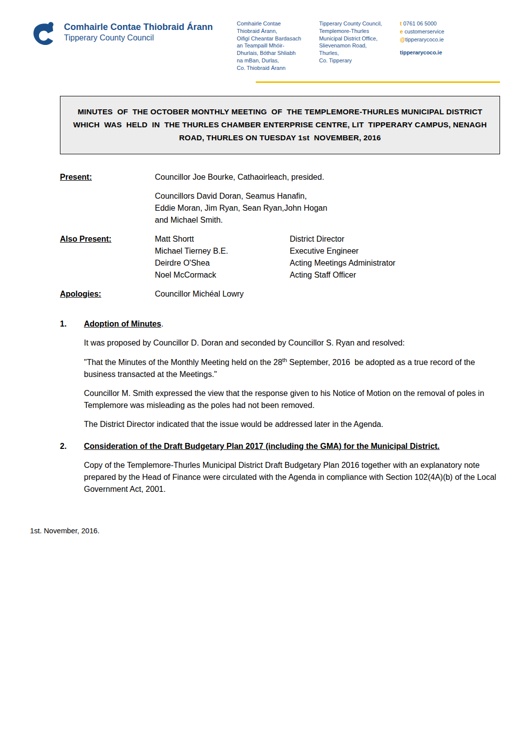Comhairle Contae Thiobraid Árann
Tipperary County Council
Comhairle Contae
Thiobraid Árann,
Oifigí Cheantar Bardasach
an Teampaill Mhóir-
Dhurlais, Bóthar Shliabh
na mBan, Durlas,
Co. Thiobraid Árann
Tipperary County Council,
Templemore-Thurles
Municipal District Office,
Slievenamon Road,
Thurles,
Co. Tipperary
t 0761 06 5000
e customerservice
@tipperarycoco.ie
tipperarycoco.ie
MINUTES OF THE OCTOBER MONTHLY MEETING OF THE TEMPLEMORE-THURLES MUNICIPAL DISTRICT WHICH WAS HELD IN THE THURLES CHAMBER ENTERPRISE CENTRE, LIT TIPPERARY CAMPUS, NENAGH ROAD, THURLES ON TUESDAY 1st NOVEMBER, 2016
| Present: | Councillor Joe Bourke, Cathaoirleach, presided. |
| | Councillors David Doran, Seamus Hanafin, Eddie Moran, Jim Ryan, Sean Ryan,John Hogan and Michael Smith. |
| Also Present: | Matt Shortt Michael Tierney B.E. Deirdre O'Shea Noel McCormack | District Director Executive Engineer Acting Meetings Administrator Acting Staff Officer |
| Apologies: | Councillor Michéal Lowry |
1. Adoption of Minutes.
It was proposed by Councillor D. Doran and seconded by Councillor S. Ryan and resolved:
"That the Minutes of the Monthly Meeting held on the 28th September, 2016 be adopted as a true record of the business transacted at the Meetings."
Councillor M. Smith expressed the view that the response given to his Notice of Motion on the removal of poles in Templemore was misleading as the poles had not been removed.
The District Director indicated that the issue would be addressed later in the Agenda.
2. Consideration of the Draft Budgetary Plan 2017 (including the GMA) for the Municipal District.
Copy of the Templemore-Thurles Municipal District Draft Budgetary Plan 2016 together with an explanatory note prepared by the Head of Finance were circulated with the Agenda in compliance with Section 102(4A)(b) of the Local Government Act, 2001.
1st. November, 2016.